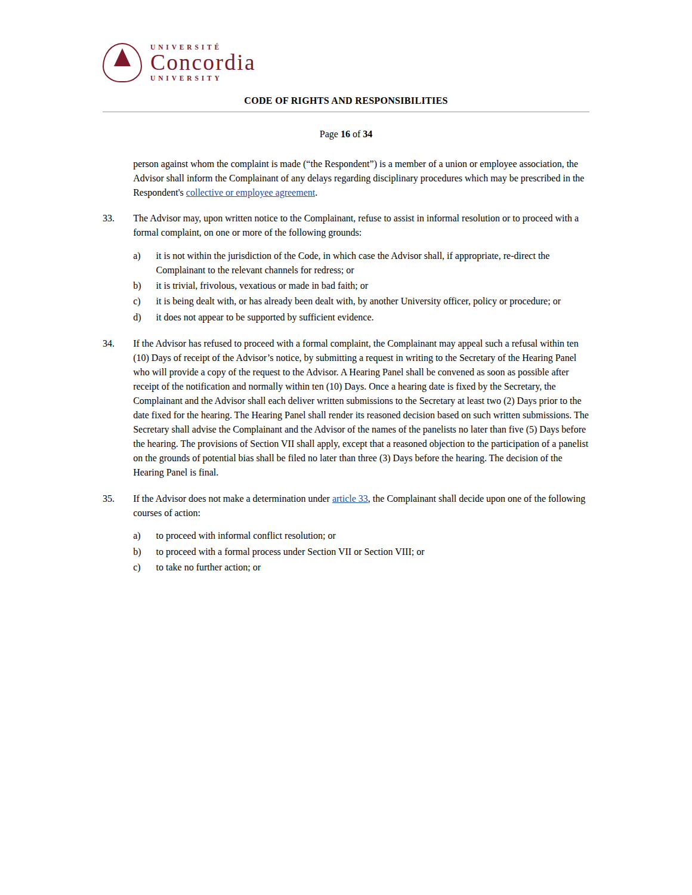UNIVERSITÉ Concordia UNIVERSITY
CODE OF RIGHTS AND RESPONSIBILITIES
Page 16 of 34
person against whom the complaint is made (“the Respondent”) is a member of a union or employee association, the Advisor shall inform the Complainant of any delays regarding disciplinary procedures which may be prescribed in the Respondent's collective or employee agreement.
33. The Advisor may, upon written notice to the Complainant, refuse to assist in informal resolution or to proceed with a formal complaint, on one or more of the following grounds:
a) it is not within the jurisdiction of the Code, in which case the Advisor shall, if appropriate, re-direct the Complainant to the relevant channels for redress; or
b) it is trivial, frivolous, vexatious or made in bad faith; or
c) it is being dealt with, or has already been dealt with, by another University officer, policy or procedure; or
d) it does not appear to be supported by sufficient evidence.
34. If the Advisor has refused to proceed with a formal complaint, the Complainant may appeal such a refusal within ten (10) Days of receipt of the Advisor’s notice, by submitting a request in writing to the Secretary of the Hearing Panel who will provide a copy of the request to the Advisor. A Hearing Panel shall be convened as soon as possible after receipt of the notification and normally within ten (10) Days. Once a hearing date is fixed by the Secretary, the Complainant and the Advisor shall each deliver written submissions to the Secretary at least two (2) Days prior to the date fixed for the hearing. The Hearing Panel shall render its reasoned decision based on such written submissions. The Secretary shall advise the Complainant and the Advisor of the names of the panelists no later than five (5) Days before the hearing. The provisions of Section VII shall apply, except that a reasoned objection to the participation of a panelist on the grounds of potential bias shall be filed no later than three (3) Days before the hearing. The decision of the Hearing Panel is final.
35. If the Advisor does not make a determination under article 33, the Complainant shall decide upon one of the following courses of action:
a) to proceed with informal conflict resolution; or
b) to proceed with a formal process under Section VII or Section VIII; or
c) to take no further action; or